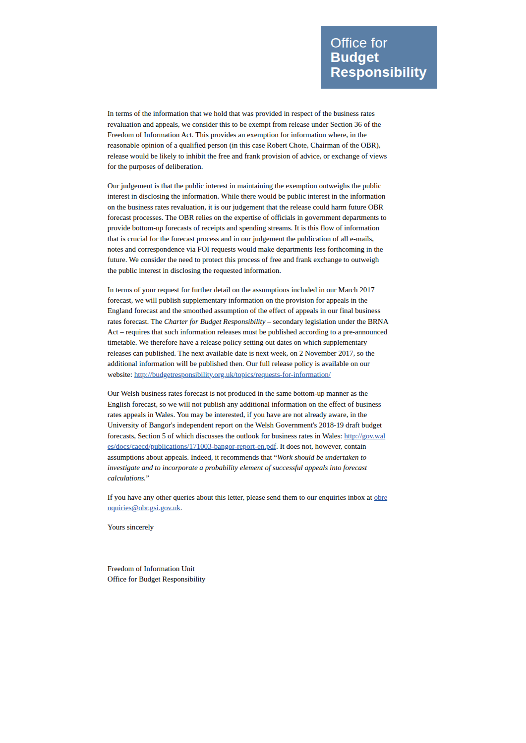Office for
Budget
Responsibility
In terms of the information that we hold that was provided in respect of the business rates revaluation and appeals, we consider this to be exempt from release under Section 36 of the Freedom of Information Act. This provides an exemption for information where, in the reasonable opinion of a qualified person (in this case Robert Chote, Chairman of the OBR), release would be likely to inhibit the free and frank provision of advice, or exchange of views for the purposes of deliberation.
Our judgement is that the public interest in maintaining the exemption outweighs the public interest in disclosing the information. While there would be public interest in the information on the business rates revaluation, it is our judgement that the release could harm future OBR forecast processes. The OBR relies on the expertise of officials in government departments to provide bottom-up forecasts of receipts and spending streams. It is this flow of information that is crucial for the forecast process and in our judgement the publication of all e-mails, notes and correspondence via FOI requests would make departments less forthcoming in the future. We consider the need to protect this process of free and frank exchange to outweigh the public interest in disclosing the requested information.
In terms of your request for further detail on the assumptions included in our March 2017 forecast, we will publish supplementary information on the provision for appeals in the England forecast and the smoothed assumption of the effect of appeals in our final business rates forecast. The Charter for Budget Responsibility – secondary legislation under the BRNA Act – requires that such information releases must be published according to a pre-announced timetable. We therefore have a release policy setting out dates on which supplementary releases can published. The next available date is next week, on 2 November 2017, so the additional information will be published then. Our full release policy is available on our website: http://budgetresponsibility.org.uk/topics/requests-for-information/
Our Welsh business rates forecast is not produced in the same bottom-up manner as the English forecast, so we will not publish any additional information on the effect of business rates appeals in Wales. You may be interested, if you have are not already aware, in the University of Bangor's independent report on the Welsh Government's 2018-19 draft budget forecasts, Section 5 of which discusses the outlook for business rates in Wales: http://gov.wales/docs/caecd/publications/171003-bangor-report-en.pdf. It does not, however, contain assumptions about appeals. Indeed, it recommends that “Work should be undertaken to investigate and to incorporate a probability element of successful appeals into forecast calculations.”
If you have any other queries about this letter, please send them to our enquiries inbox at obrenquiries@obr.gsi.gov.uk.
Yours sincerely
Freedom of Information Unit
Office for Budget Responsibility